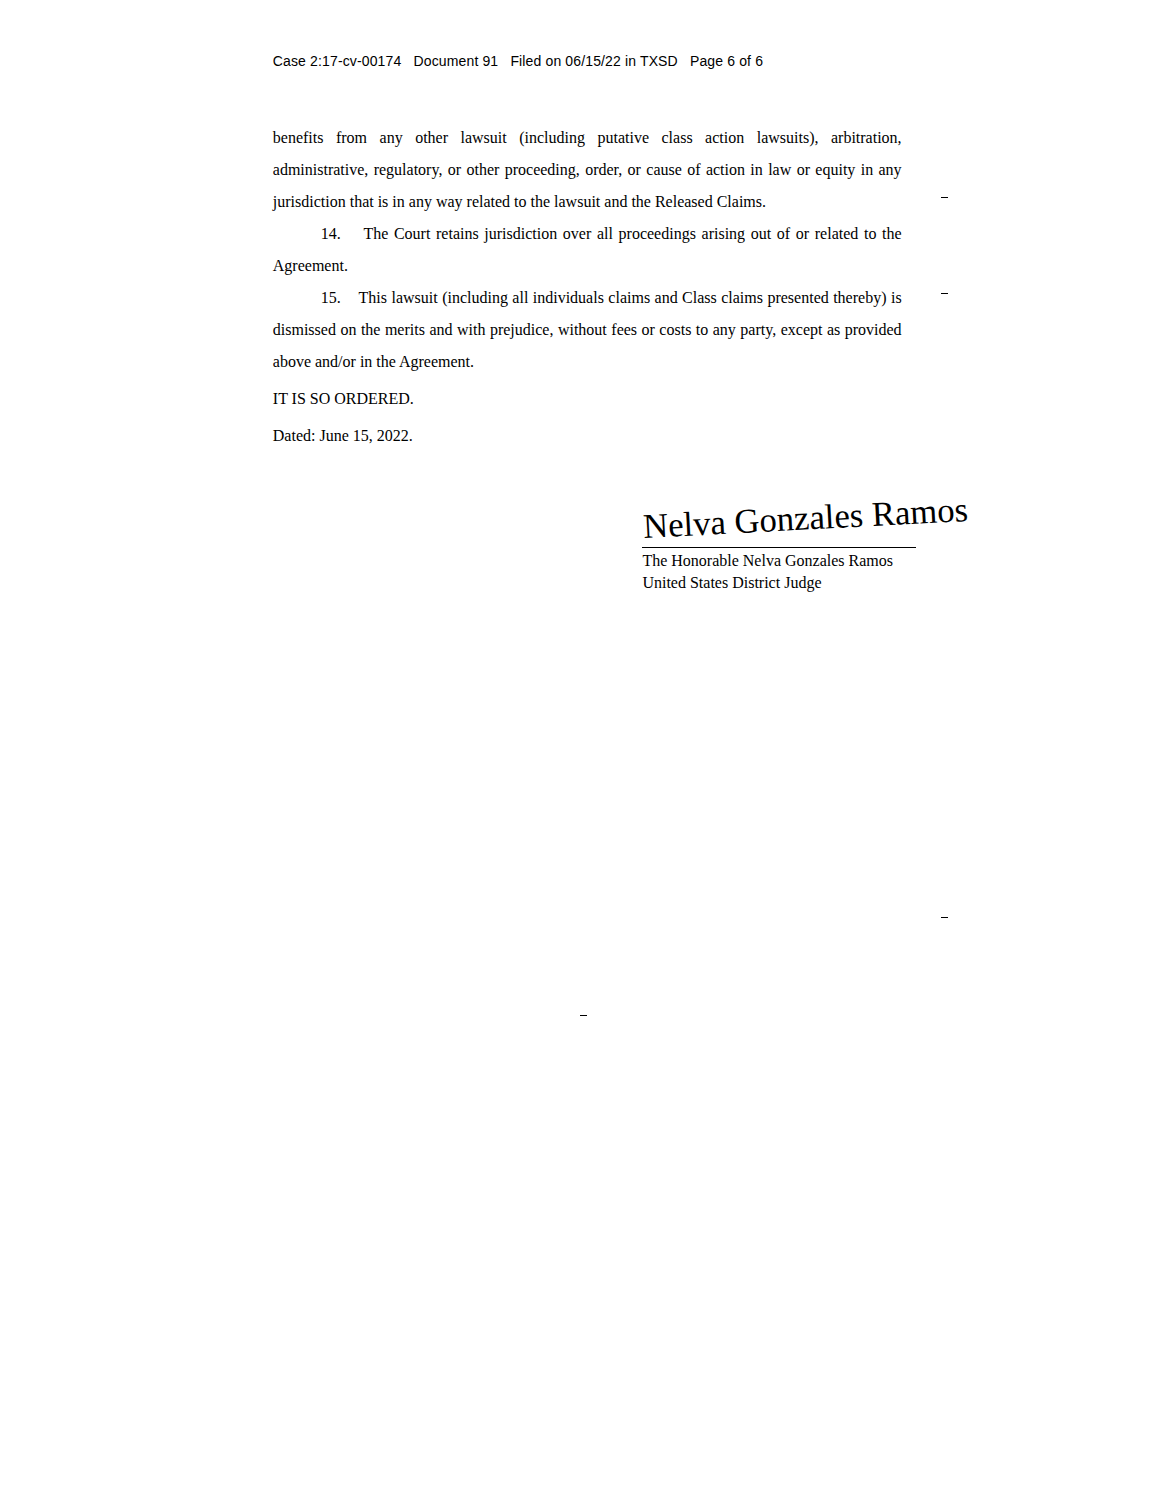Case 2:17-cv-00174 Document 91 Filed on 06/15/22 in TXSD Page 6 of 6
benefits from any other lawsuit (including putative class action lawsuits), arbitration, administrative, regulatory, or other proceeding, order, or cause of action in law or equity in any jurisdiction that is in any way related to the lawsuit and the Released Claims.
14. The Court retains jurisdiction over all proceedings arising out of or related to the Agreement.
15. This lawsuit (including all individuals claims and Class claims presented thereby) is dismissed on the merits and with prejudice, without fees or costs to any party, except as provided above and/or in the Agreement.
IT IS SO ORDERED.
Dated: June 15, 2022.
Nelva Gonzales Ramos
The Honorable Nelva Gonzales Ramos
United States District Judge